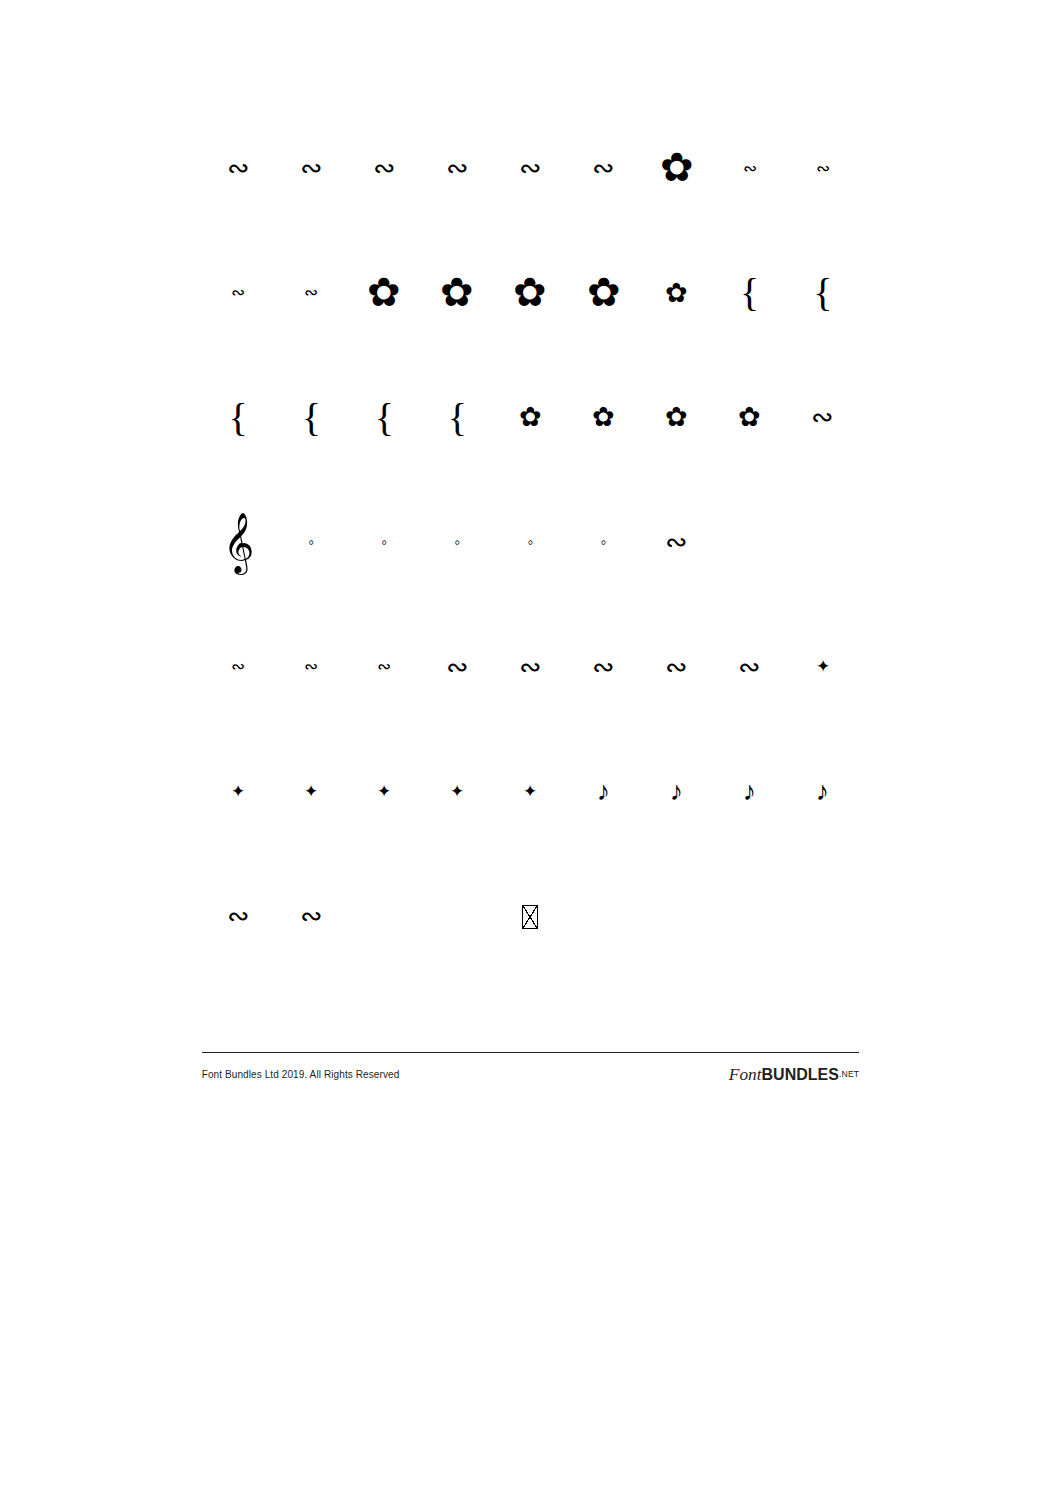∾
∾
∾
∾
∾
∾
✿
∾
∾
∾
∾
✿
✿
✿
✿
✿
{
{
{
{
{
{
✿
✿
✿
✿
∾
𝄞
◦
◦
◦
◦
◦
∾
◦
◦
∾
∾
∾
∾
∾
∾
∾
∾
✦
✦
✦
✦
✦
✦
♪
♪
♪
♪
∾
∾
◦
◦
◦
◦
◦
◦
Font Bundles Ltd 2019. All Rights Reserved
Font BUNDLES.NET